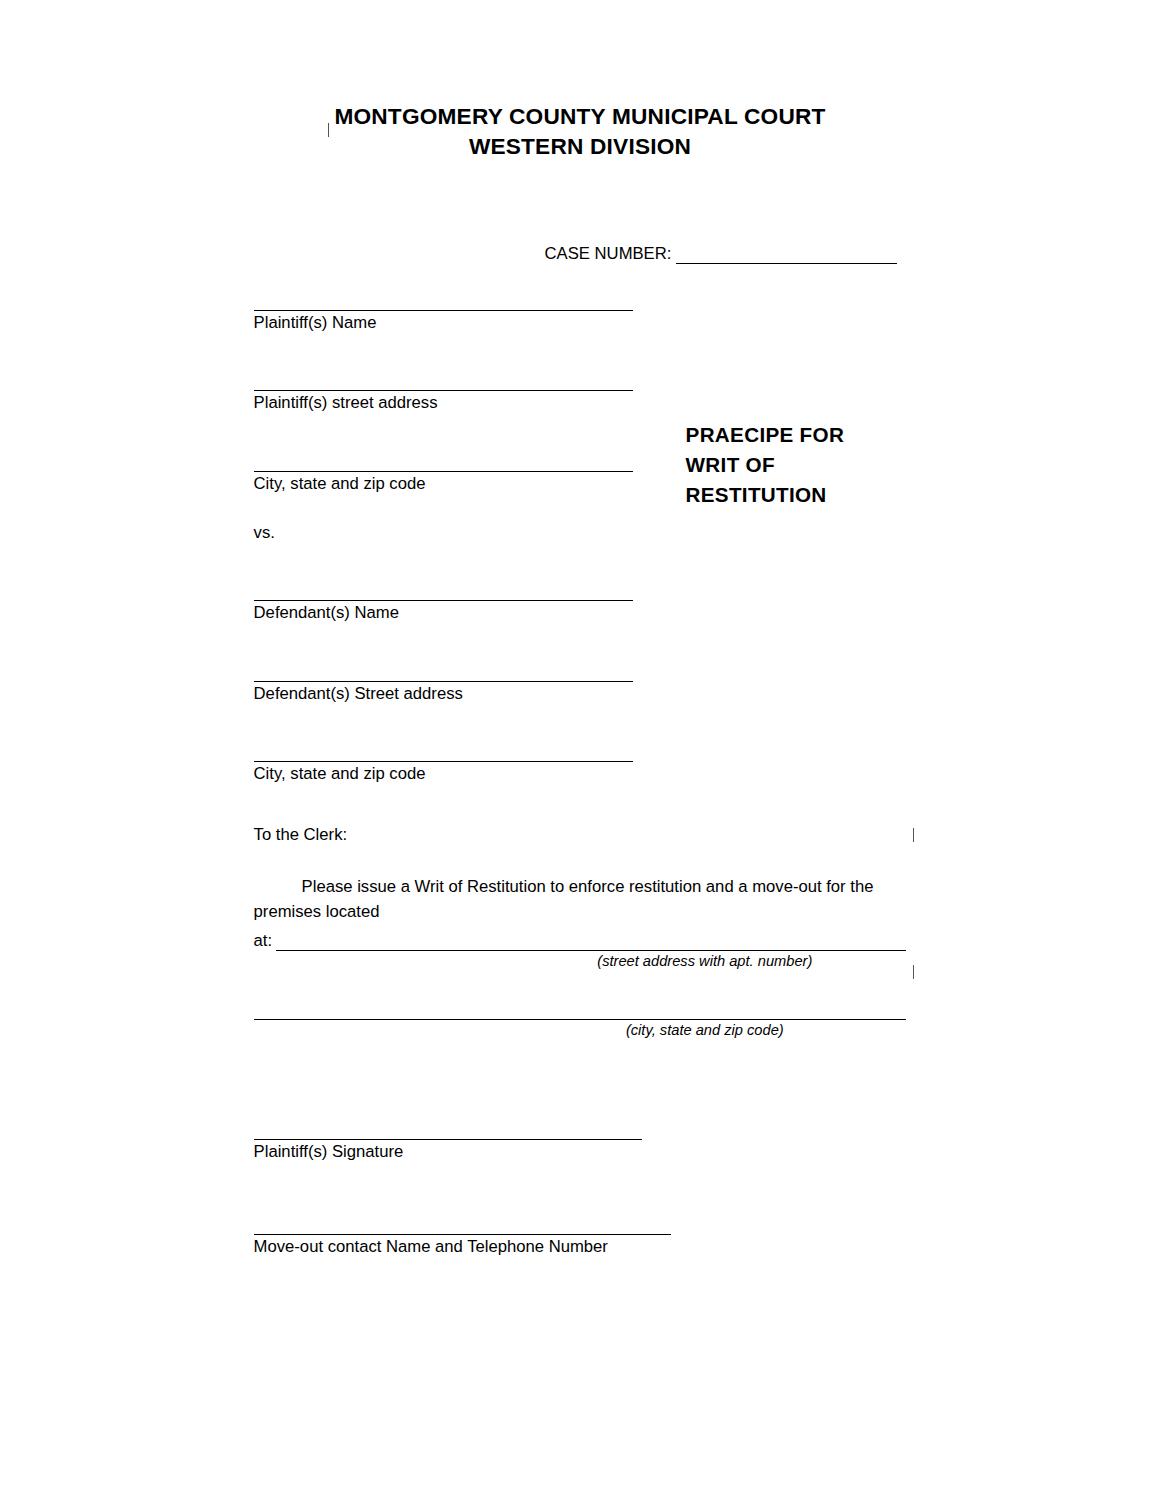MONTGOMERY COUNTY MUNICIPAL COURT
WESTERN DIVISION
CASE NUMBER:
Plaintiff(s) Name
Plaintiff(s) street address
City, state and zip code
vs.
Defendant(s) Name
Defendant(s) Street address
City, state and zip code
PRAECIPE FOR
WRIT OF RESTITUTION
To the Clerk:
Please issue a Writ of Restitution to enforce restitution and a move-out for the premises located
at:
(street address with apt. number)
(city, state and zip code)
Plaintiff(s) Signature
Move-out contact Name and Telephone Number